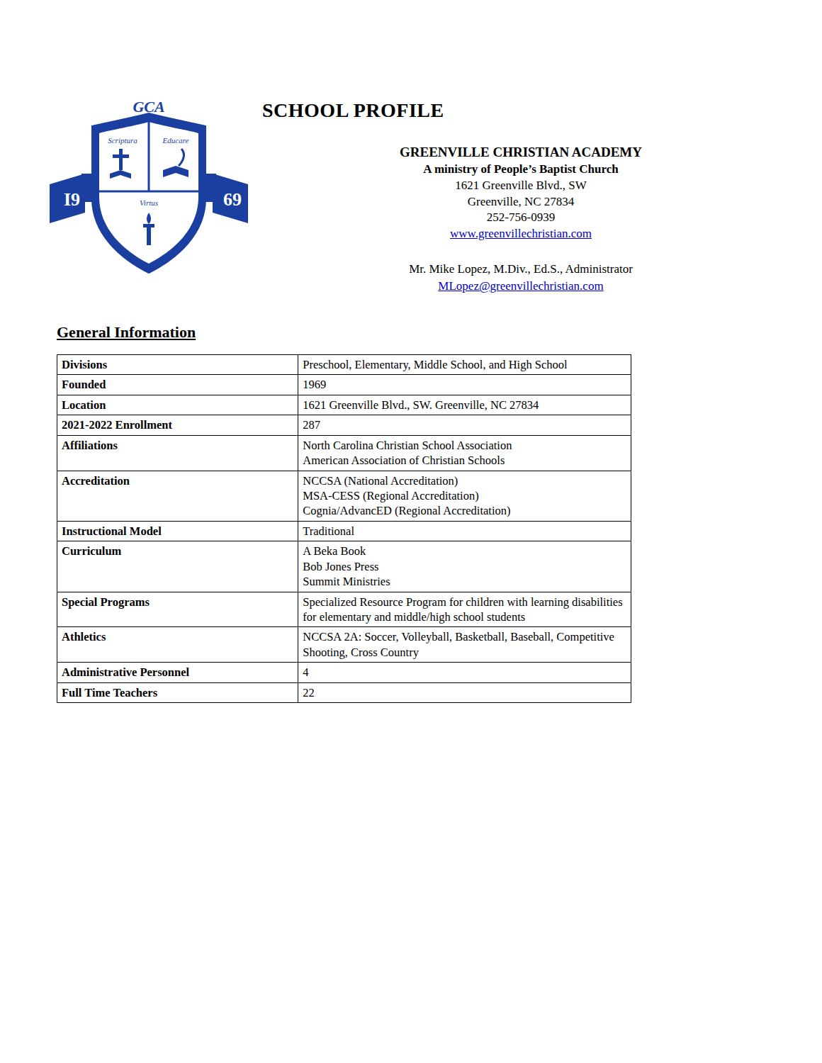I9 69 GCA Scriptura Educare Virtus
SCHOOL PROFILE
GREENVILLE CHRISTIAN ACADEMY
A ministry of People’s Baptist Church
1621 Greenville Blvd., SW
Greenville, NC 27834
252-756-0939
www.greenvillechristian.com
Mr. Mike Lopez, M.Div., Ed.S., Administrator
MLopez@greenvillechristian.com
General Information
| Divisions | Preschool, Elementary, Middle School, and High School |
| Founded | 1969 |
| Location | 1621 Greenville Blvd., SW. Greenville, NC 27834 |
| 2021-2022 Enrollment | 287 |
| Affiliations | North Carolina Christian School Association American Association of Christian Schools |
| Accreditation | NCCSA (National Accreditation) MSA-CESS (Regional Accreditation) Cognia/AdvancED (Regional Accreditation) |
| Instructional Model | Traditional |
| Curriculum | A Beka Book Bob Jones Press Summit Ministries |
| Special Programs | Specialized Resource Program for children with learning disabilities for elementary and middle/high school students |
| Athletics | NCCSA 2A: Soccer, Volleyball, Basketball, Baseball, Competitive Shooting, Cross Country |
| Administrative Personnel | 4 |
| Full Time Teachers | 22 |